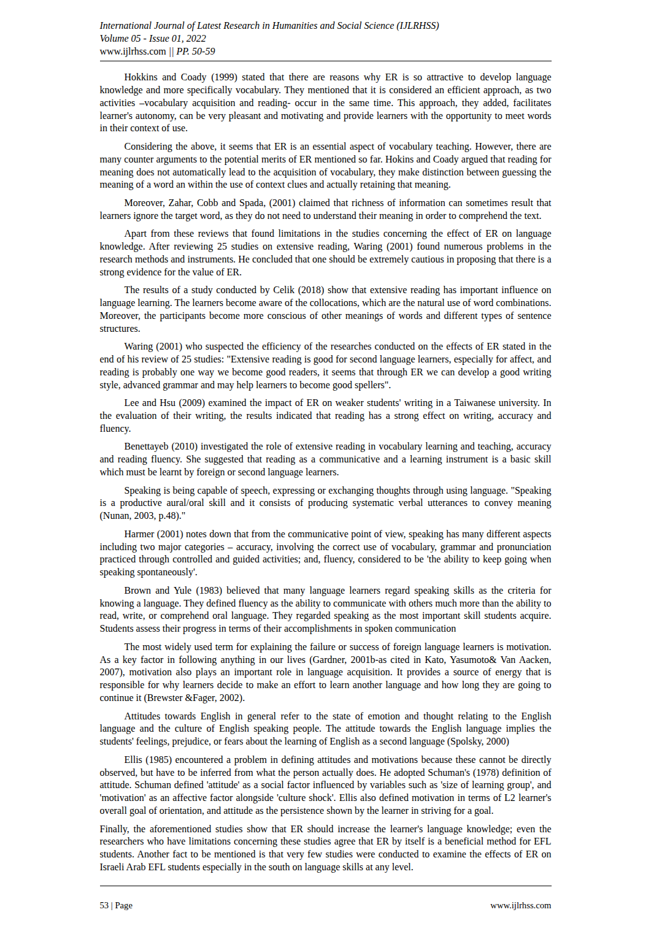International Journal of Latest Research in Humanities and Social Science (IJLRHSS) Volume 05 - Issue 01, 2022 www.ijlrhss.com || PP. 50-59
Hokkins and Coady (1999) stated that there are reasons why ER is so attractive to develop language knowledge and more specifically vocabulary. They mentioned that it is considered an efficient approach, as two activities –vocabulary acquisition and reading- occur in the same time. This approach, they added, facilitates learner's autonomy, can be very pleasant and motivating and provide learners with the opportunity to meet words in their context of use.
Considering the above, it seems that ER is an essential aspect of vocabulary teaching. However, there are many counter arguments to the potential merits of ER mentioned so far. Hokins and Coady argued that reading for meaning does not automatically lead to the acquisition of vocabulary, they make distinction between guessing the meaning of a word an within the use of context clues and actually retaining that meaning.
Moreover, Zahar, Cobb and Spada, (2001) claimed that richness of information can sometimes result that learners ignore the target word, as they do not need to understand their meaning in order to comprehend the text.
Apart from these reviews that found limitations in the studies concerning the effect of ER on language knowledge. After reviewing 25 studies on extensive reading, Waring (2001) found numerous problems in the research methods and instruments. He concluded that one should be extremely cautious in proposing that there is a strong evidence for the value of ER.
The results of a study conducted by Celik (2018) show that extensive reading has important influence on language learning. The learners become aware of the collocations, which are the natural use of word combinations. Moreover, the participants become more conscious of other meanings of words and different types of sentence structures.
Waring (2001) who suspected the efficiency of the researches conducted on the effects of ER stated in the end of his review of 25 studies: "Extensive reading is good for second language learners, especially for affect, and reading is probably one way we become good readers, it seems that through ER we can develop a good writing style, advanced grammar and may help learners to become good spellers".
Lee and Hsu (2009) examined the impact of ER on weaker students' writing in a Taiwanese university. In the evaluation of their writing, the results indicated that reading has a strong effect on writing, accuracy and fluency.
Benettayeb (2010) investigated the role of extensive reading in vocabulary learning and teaching, accuracy and reading fluency. She suggested that reading as a communicative and a learning instrument is a basic skill which must be learnt by foreign or second language learners.
Speaking is being capable of speech, expressing or exchanging thoughts through using language. "Speaking is a productive aural/oral skill and it consists of producing systematic verbal utterances to convey meaning (Nunan, 2003, p.48)."
Harmer (2001) notes down that from the communicative point of view, speaking has many different aspects including two major categories – accuracy, involving the correct use of vocabulary, grammar and pronunciation practiced through controlled and guided activities; and, fluency, considered to be 'the ability to keep going when speaking spontaneously'.
Brown and Yule (1983) believed that many language learners regard speaking skills as the criteria for knowing a language. They defined fluency as the ability to communicate with others much more than the ability to read, write, or comprehend oral language. They regarded speaking as the most important skill students acquire. Students assess their progress in terms of their accomplishments in spoken communication
The most widely used term for explaining the failure or success of foreign language learners is motivation. As a key factor in following anything in our lives (Gardner, 2001b-as cited in Kato, Yasumoto& Van Aacken, 2007), motivation also plays an important role in language acquisition. It provides a source of energy that is responsible for why learners decide to make an effort to learn another language and how long they are going to continue it (Brewster &Fager, 2002).
Attitudes towards English in general refer to the state of emotion and thought relating to the English language and the culture of English speaking people. The attitude towards the English language implies the students' feelings, prejudice, or fears about the learning of English as a second language (Spolsky, 2000)
Ellis (1985) encountered a problem in defining attitudes and motivations because these cannot be directly observed, but have to be inferred from what the person actually does. He adopted Schuman's (1978) definition of attitude. Schuman defined 'attitude' as a social factor influenced by variables such as 'size of learning group', and 'motivation' as an affective factor alongside 'culture shock'. Ellis also defined motivation in terms of L2 learner's overall goal of orientation, and attitude as the persistence shown by the learner in striving for a goal.
Finally, the aforementioned studies show that ER should increase the learner's language knowledge; even the researchers who have limitations concerning these studies agree that ER by itself is a beneficial method for EFL students. Another fact to be mentioned is that very few studies were conducted to examine the effects of ER on Israeli Arab EFL students especially in the south on language skills at any level.
53 | Page www.ijlrhss.com